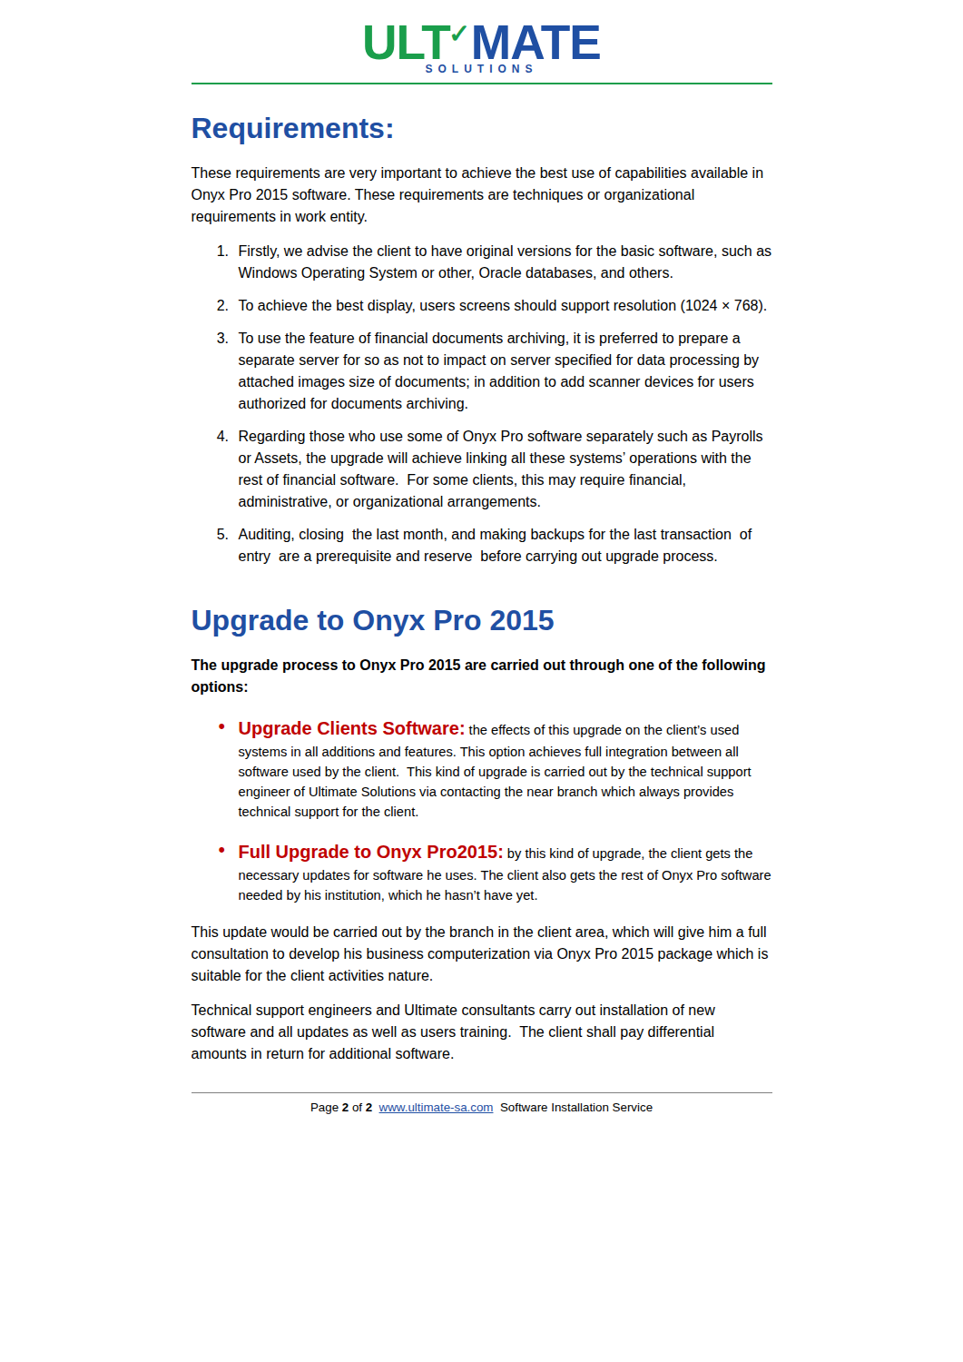ULT✓MATE
SOLUTIONS
Requirements:
These requirements are very important to achieve the best use of capabilities available in Onyx Pro 2015 software. These requirements are techniques or organizational requirements in work entity.
Firstly, we advise the client to have original versions for the basic software, such as Windows Operating System or other, Oracle databases, and others.
To achieve the best display, users screens should support resolution (1024 × 768).
To use the feature of financial documents archiving, it is preferred to prepare a separate server for so as not to impact on server specified for data processing by attached images size of documents; in addition to add scanner devices for users authorized for documents archiving.
Regarding those who use some of Onyx Pro software separately such as Payrolls or Assets, the upgrade will achieve linking all these systems’ operations with the rest of financial software. For some clients, this may require financial, administrative, or organizational arrangements.
Auditing, closing the last month, and making backups for the last transaction of entry are a prerequisite and reserve before carrying out upgrade process.
Upgrade to Onyx Pro 2015
The upgrade process to Onyx Pro 2015 are carried out through one of the following options:
Upgrade Clients Software: the effects of this upgrade on the client’s used systems in all additions and features. This option achieves full integration between all software used by the client. This kind of upgrade is carried out by the technical support engineer of Ultimate Solutions via contacting the near branch which always provides technical support for the client.
Full Upgrade to Onyx Pro2015: by this kind of upgrade, the client gets the necessary updates for software he uses. The client also gets the rest of Onyx Pro software needed by his institution, which he hasn’t have yet.
This update would be carried out by the branch in the client area, which will give him a full consultation to develop his business computerization via Onyx Pro 2015 package which is suitable for the client activities nature.
Technical support engineers and Ultimate consultants carry out installation of new software and all updates as well as users training. The client shall pay differential amounts in return for additional software.
Page 2 of 2 www.ultimate-sa.com Software Installation Service